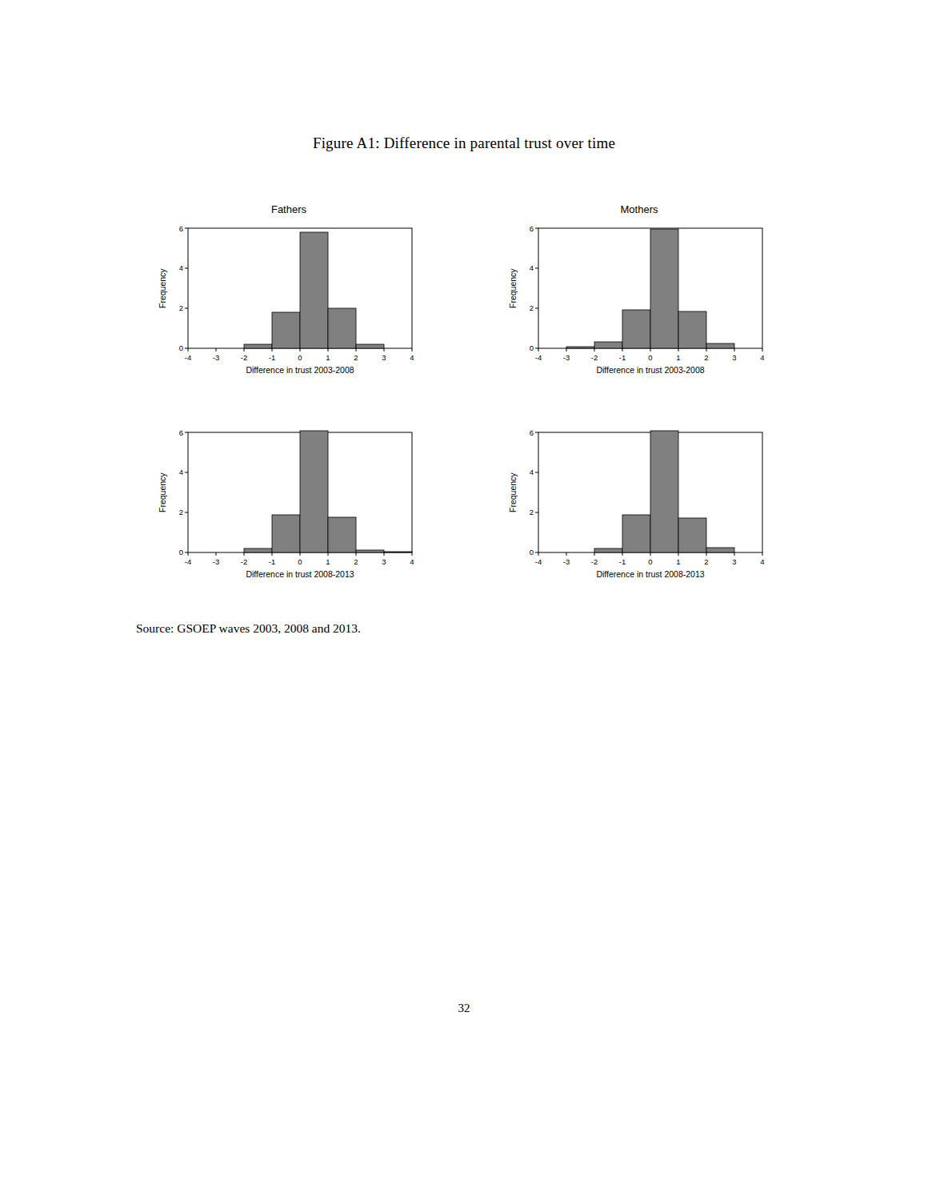Figure A1: Difference in parental trust over time
Fathers
0 2 4 6 Frequency -4 -3 -2 -1 0 1 2 3 4 Difference in trust 2003-2008
Mothers
0 2 4 6 Frequency -4 -3 -2 -1 0 1 2 3 4 Difference in trust 2003-2008
Fathers
0 2 4 6 Frequency -4 -3 -2 -1 0 1 2 3 4 Difference in trust 2008-2013
Mothers
0 2 4 6 Frequency -4 -3 -2 -1 0 1 2 3 4 Difference in trust 2008-2013
Source: GSOEP waves 2003, 2008 and 2013.
32